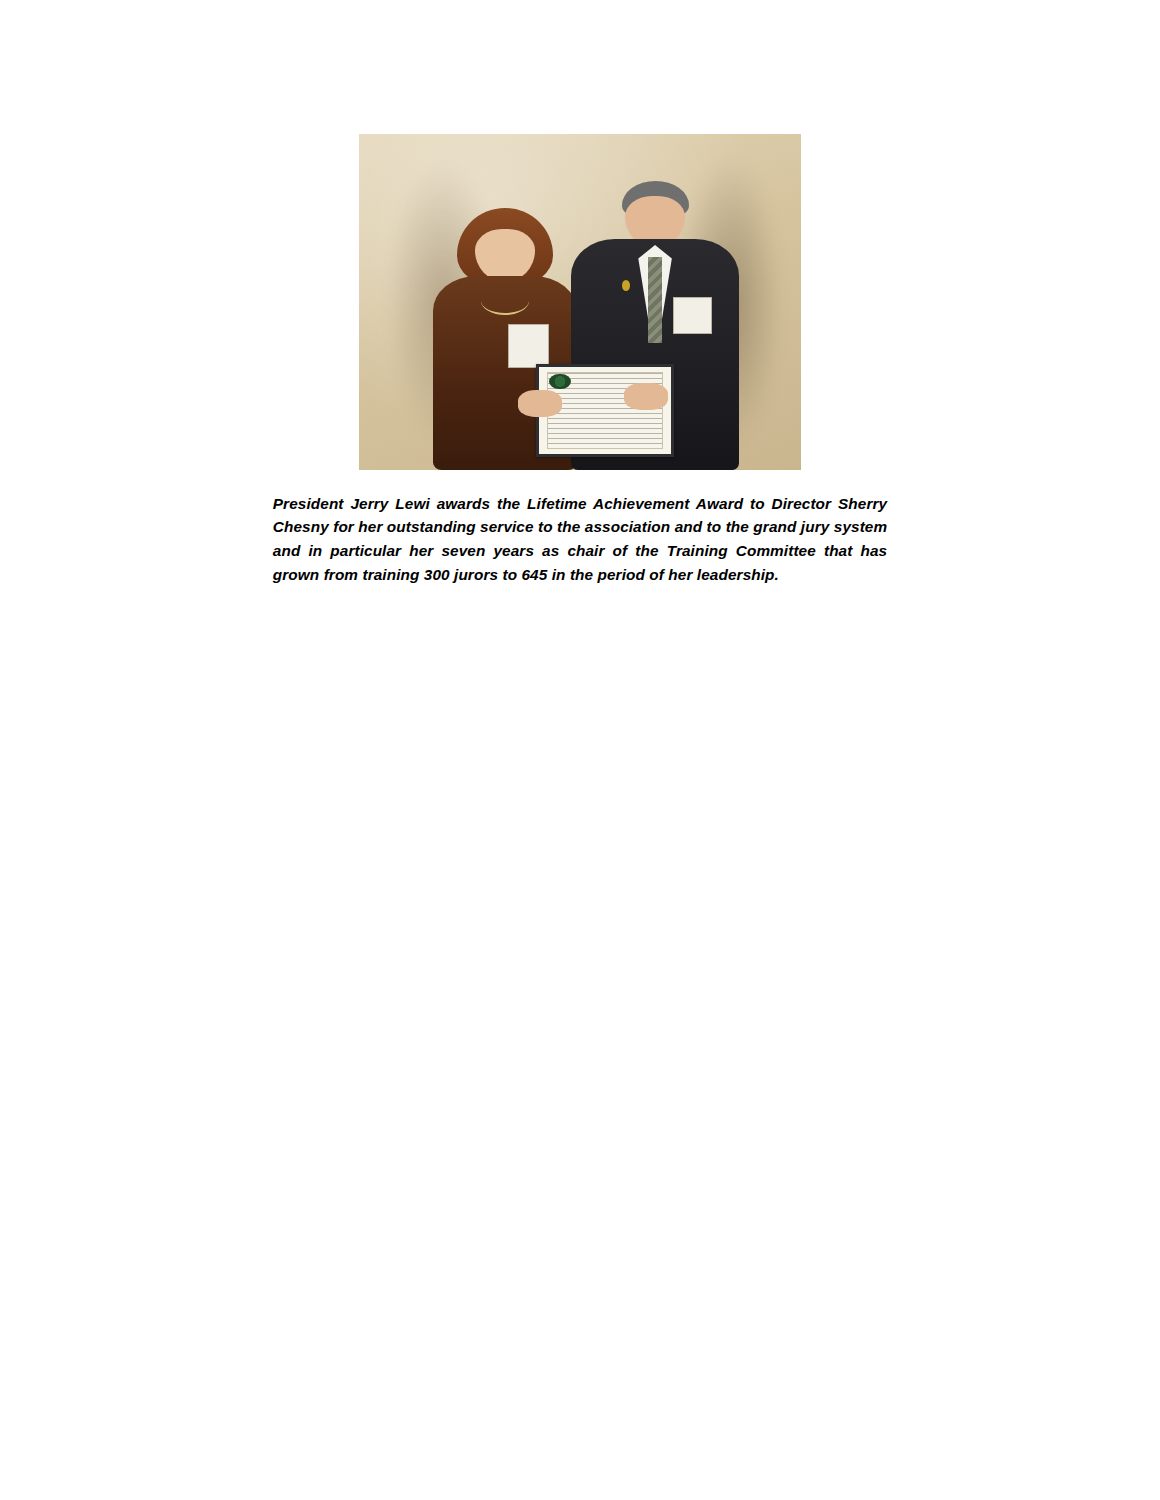President Jerry Lewi awards the Lifetime Achievement Award to Director Sherry Chesny for her outstanding service to the association and to the grand jury system and in particular her seven years as chair of the Training Committee that has grown from training 300 jurors to 645 in the period of her leadership.